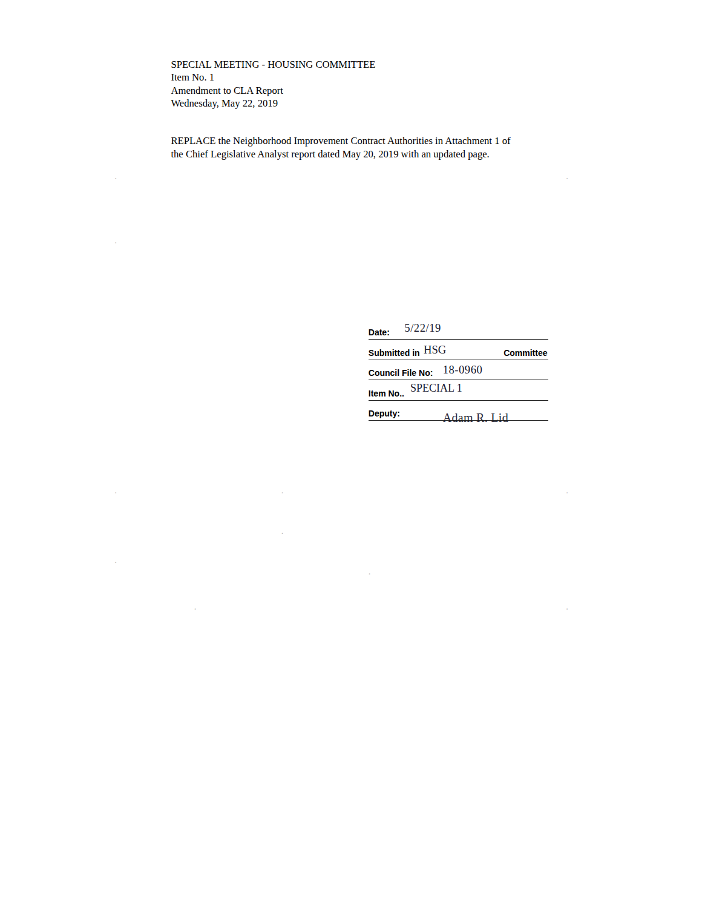.
.
.
.
.
.
.
.
.
.
.
SPECIAL MEETING - HOUSING COMMITTEE
Item No. 1
Amendment to CLA Report
Wednesday, May 22, 2019
REPLACE the Neighborhood Improvement Contract Authorities in Attachment 1 of the Chief Legislative Analyst report dated May 20, 2019 with an updated page.
Date: 5/22/19
Submitted in HSG Committee
Council File No: 18-0960
Item No.. SPECIAL 1
Deputy: Adam R. Lid